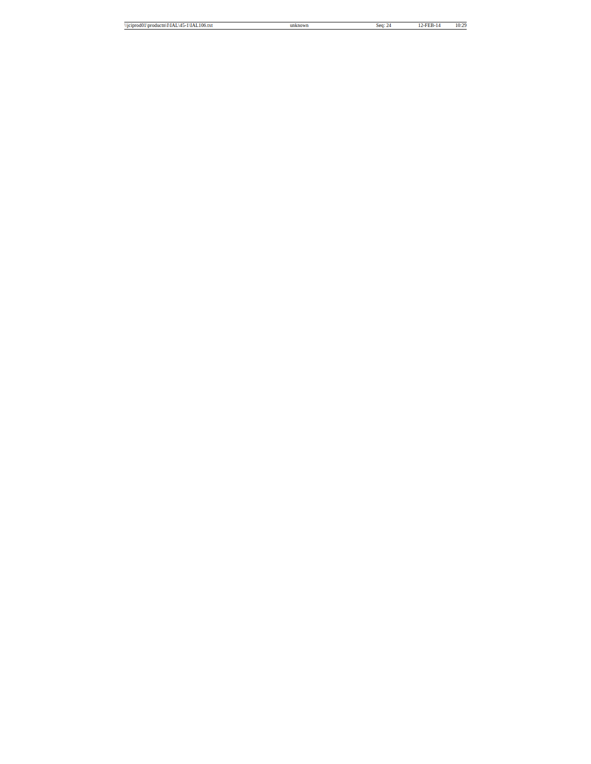\\jciprod01\productn\I\IAL\45-1\IAL106.txt unknown Seq: 24 12-FEB-14 10:29